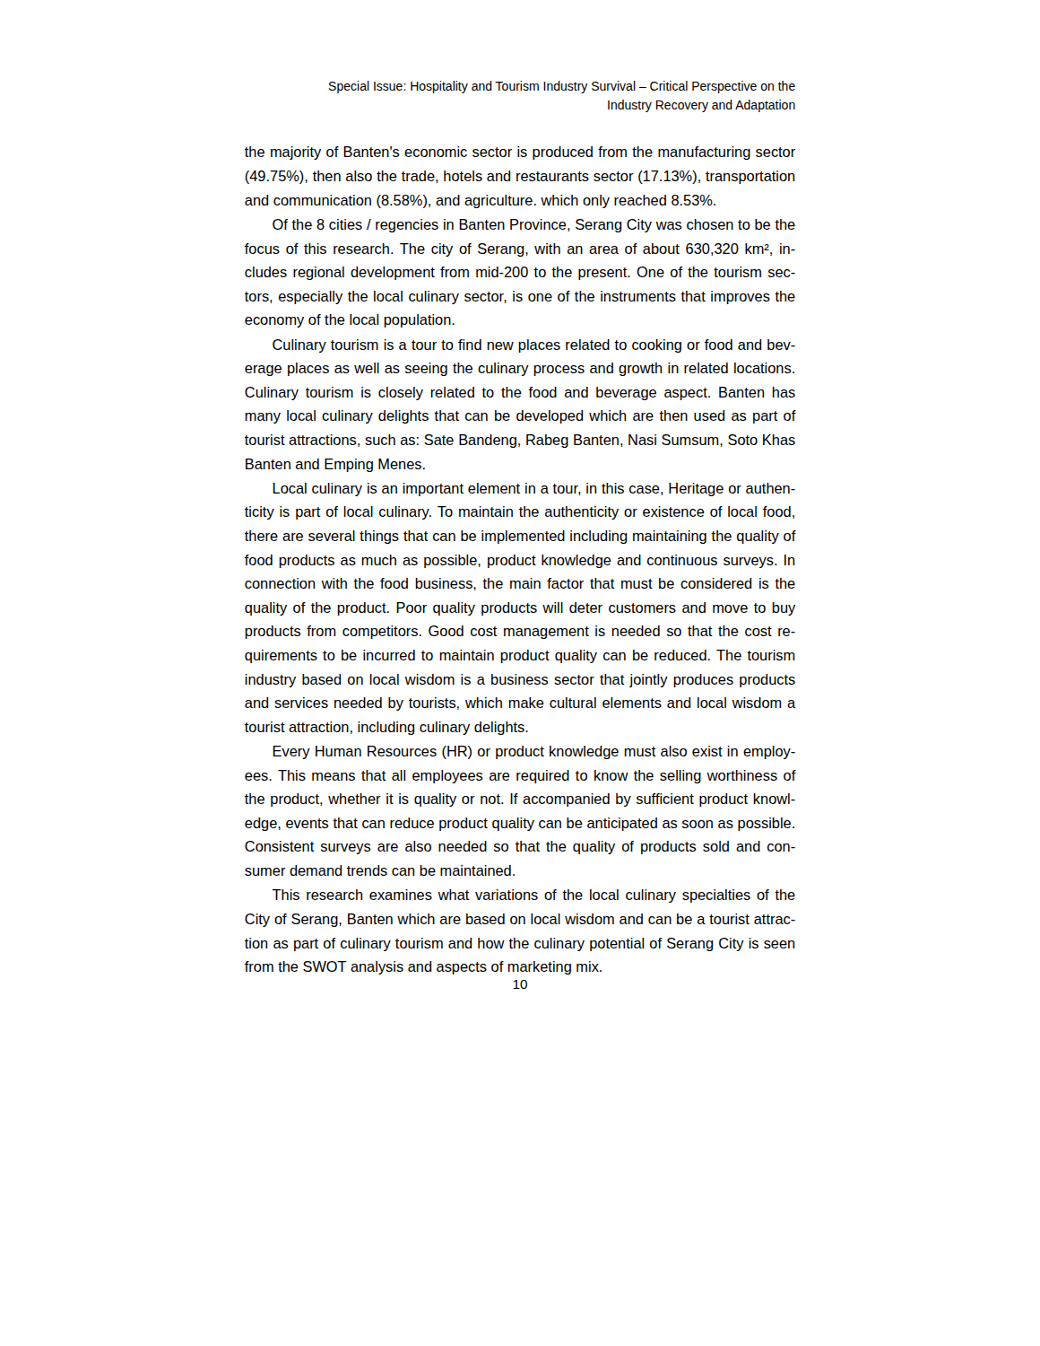Special Issue: Hospitality and Tourism Industry Survival – Critical Perspective on the Industry Recovery and Adaptation
the majority of Banten's economic sector is produced from the manufacturing sector (49.75%), then also the trade, hotels and restaurants sector (17.13%), transportation and communication (8.58%), and agriculture. which only reached 8.53%.
Of the 8 cities / regencies in Banten Province, Serang City was chosen to be the focus of this research. The city of Serang, with an area of about 630,320 km², includes regional development from mid-200 to the present. One of the tourism sectors, especially the local culinary sector, is one of the instruments that improves the economy of the local population.
Culinary tourism is a tour to find new places related to cooking or food and beverage places as well as seeing the culinary process and growth in related locations. Culinary tourism is closely related to the food and beverage aspect. Banten has many local culinary delights that can be developed which are then used as part of tourist attractions, such as: Sate Bandeng, Rabeg Banten, Nasi Sumsum, Soto Khas Banten and Emping Menes.
Local culinary is an important element in a tour, in this case, Heritage or authenticity is part of local culinary. To maintain the authenticity or existence of local food, there are several things that can be implemented including maintaining the quality of food products as much as possible, product knowledge and continuous surveys. In connection with the food business, the main factor that must be considered is the quality of the product. Poor quality products will deter customers and move to buy products from competitors. Good cost management is needed so that the cost requirements to be incurred to maintain product quality can be reduced. The tourism industry based on local wisdom is a business sector that jointly produces products and services needed by tourists, which make cultural elements and local wisdom a tourist attraction, including culinary delights.
Every Human Resources (HR) or product knowledge must also exist in employees. This means that all employees are required to know the selling worthiness of the product, whether it is quality or not. If accompanied by sufficient product knowledge, events that can reduce product quality can be anticipated as soon as possible. Consistent surveys are also needed so that the quality of products sold and consumer demand trends can be maintained.
This research examines what variations of the local culinary specialties of the City of Serang, Banten which are based on local wisdom and can be a tourist attraction as part of culinary tourism and how the culinary potential of Serang City is seen from the SWOT analysis and aspects of marketing mix.
10